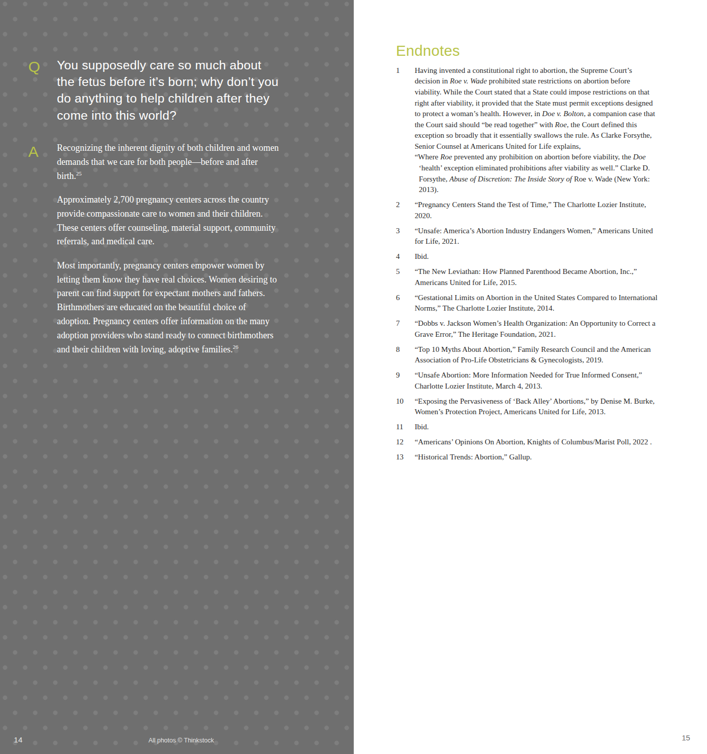Q
You supposedly care so much about the fetus before it’s born; why don’t you do anything to help children after they come into this world?
A
Recognizing the inherent dignity of both children and women demands that we care for both people—before and after birth.25
Approximately 2,700 pregnancy centers across the country provide compassionate care to women and their children. These centers offer counseling, material support, community referrals, and medical care.
Most importantly, pregnancy centers empower women by letting them know they have real choices. Women desiring to parent can find support for expectant mothers and fathers. Birthmothers are educated on the beautiful choice of adoption. Pregnancy centers offer information on the many adoption providers who stand ready to connect birthmothers and their children with loving, adoptive families.26
14 All photos © Thinkstock
Endnotes
Having invented a constitutional right to abortion, the Supreme Court’s decision in Roe v. Wade prohibited state restrictions on abortion before viability. While the Court stated that a State could impose restrictions on that right after viability, it provided that the State must permit exceptions designed to protect a woman’s health. However, in Doe v. Bolton, a companion case that the Court said should “be read together” with Roe, the Court defined this exception so broadly that it essentially swallows the rule. As Clarke Forsythe, Senior Counsel at Americans United for Life explains, “Where Roe prevented any prohibition on abortion before viability, the Doe ‘health’ exception eliminated prohibitions after viability as well.” Clarke D. Forsythe, Abuse of Discretion: The Inside Story of Roe v. Wade (New York: 2013).
“Pregnancy Centers Stand the Test of Time,” The Charlotte Lozier Institute, 2020.
“Unsafe: America’s Abortion Industry Endangers Women,” Americans United for Life, 2021.
Ibid.
“The New Leviathan: How Planned Parenthood Became Abortion, Inc.,” Americans United for Life, 2015.
“Gestational Limits on Abortion in the United States Compared to International Norms,” The Charlotte Lozier Institute, 2014.
“Dobbs v. Jackson Women’s Health Organization: An Opportunity to Correct a Grave Error,” The Heritage Foundation, 2021.
“Top 10 Myths About Abortion,” Family Research Council and the American Association of Pro-Life Obstetricians & Gynecologists, 2019.
“Unsafe Abortion: More Information Needed for True Informed Consent,” Charlotte Lozier Institute, March 4, 2013.
“Exposing the Pervasiveness of ‘Back Alley’ Abortions,” by Denise M. Burke, Women’s Protection Project, Americans United for Life, 2013.
Ibid.
“Americans’ Opinions On Abortion, Knights of Columbus/Marist Poll, 2022 .
“Historical Trends: Abortion,” Gallup.
15